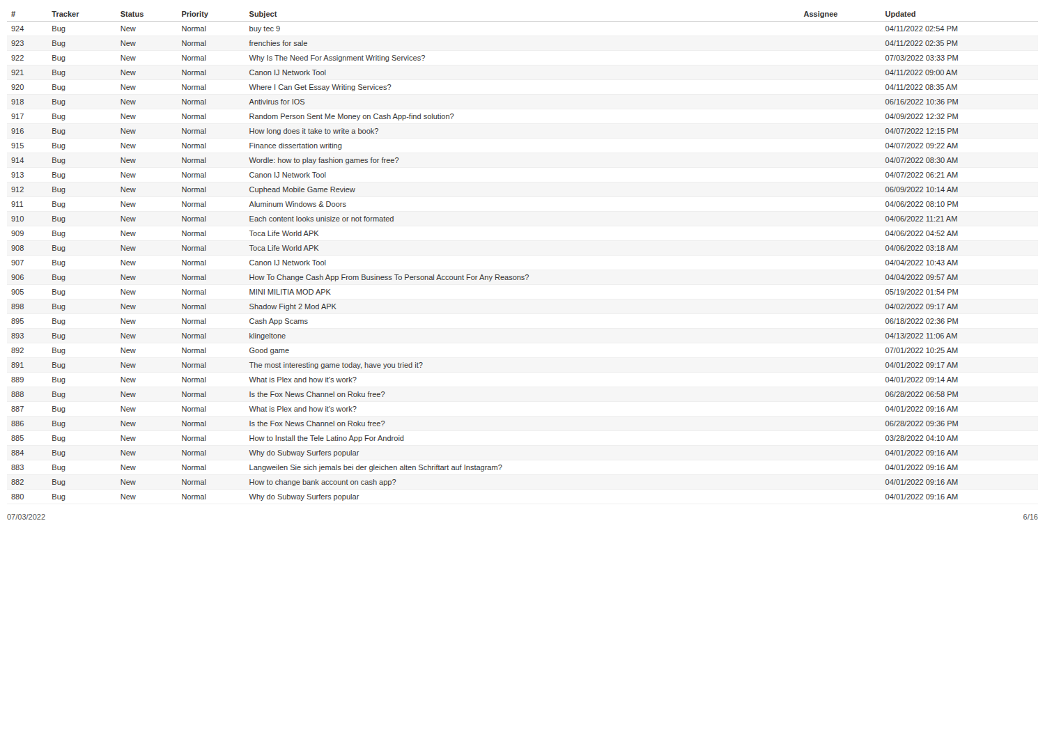| # | Tracker | Status | Priority | Subject | Assignee | Updated |
| --- | --- | --- | --- | --- | --- | --- |
| 924 | Bug | New | Normal | buy tec 9 | | 04/11/2022 02:54 PM |
| 923 | Bug | New | Normal | frenchies for sale | | 04/11/2022 02:35 PM |
| 922 | Bug | New | Normal | Why Is The Need For Assignment Writing Services? | | 07/03/2022 03:33 PM |
| 921 | Bug | New | Normal | Canon IJ Network Tool | | 04/11/2022 09:00 AM |
| 920 | Bug | New | Normal | Where I Can Get Essay Writing Services? | | 04/11/2022 08:35 AM |
| 918 | Bug | New | Normal | Antivirus for IOS | | 06/16/2022 10:36 PM |
| 917 | Bug | New | Normal | Random Person Sent Me Money on Cash App-find solution? | | 04/09/2022 12:32 PM |
| 916 | Bug | New | Normal | How long does it take to write a book? | | 04/07/2022 12:15 PM |
| 915 | Bug | New | Normal | Finance dissertation writing | | 04/07/2022 09:22 AM |
| 914 | Bug | New | Normal | Wordle: how to play fashion games for free? | | 04/07/2022 08:30 AM |
| 913 | Bug | New | Normal | Canon IJ Network Tool | | 04/07/2022 06:21 AM |
| 912 | Bug | New | Normal | Cuphead Mobile Game Review | | 06/09/2022 10:14 AM |
| 911 | Bug | New | Normal | Aluminum Windows & Doors | | 04/06/2022 08:10 PM |
| 910 | Bug | New | Normal | Each content looks unisize or not formated | | 04/06/2022 11:21 AM |
| 909 | Bug | New | Normal | Toca Life World APK | | 04/06/2022 04:52 AM |
| 908 | Bug | New | Normal | Toca Life World APK | | 04/06/2022 03:18 AM |
| 907 | Bug | New | Normal | Canon IJ Network Tool | | 04/04/2022 10:43 AM |
| 906 | Bug | New | Normal | How To Change Cash App From Business To Personal Account For Any Reasons? | | 04/04/2022 09:57 AM |
| 905 | Bug | New | Normal | MINI MILITIA MOD APK | | 05/19/2022 01:54 PM |
| 898 | Bug | New | Normal | Shadow Fight 2 Mod APK | | 04/02/2022 09:17 AM |
| 895 | Bug | New | Normal | Cash App Scams | | 06/18/2022 02:36 PM |
| 893 | Bug | New | Normal | klingeltone | | 04/13/2022 11:06 AM |
| 892 | Bug | New | Normal | Good game | | 07/01/2022 10:25 AM |
| 891 | Bug | New | Normal | The most interesting game today, have you tried it? | | 04/01/2022 09:17 AM |
| 889 | Bug | New | Normal | What is Plex and how it's work? | | 04/01/2022 09:14 AM |
| 888 | Bug | New | Normal | Is the Fox News Channel on Roku free? | | 06/28/2022 06:58 PM |
| 887 | Bug | New | Normal | What is Plex and how it's work? | | 04/01/2022 09:16 AM |
| 886 | Bug | New | Normal | Is the Fox News Channel on Roku free? | | 06/28/2022 09:36 PM |
| 885 | Bug | New | Normal | How to Install the Tele Latino App For Android | | 03/28/2022 04:10 AM |
| 884 | Bug | New | Normal | Why do Subway Surfers popular | | 04/01/2022 09:16 AM |
| 883 | Bug | New | Normal | Langweilen Sie sich jemals bei der gleichen alten Schriftart auf Instagram? | | 04/01/2022 09:16 AM |
| 882 | Bug | New | Normal | How to change bank account on cash app? | | 04/01/2022 09:16 AM |
| 880 | Bug | New | Normal | Why do Subway Surfers popular | | 04/01/2022 09:16 AM |
07/03/2022 6/16